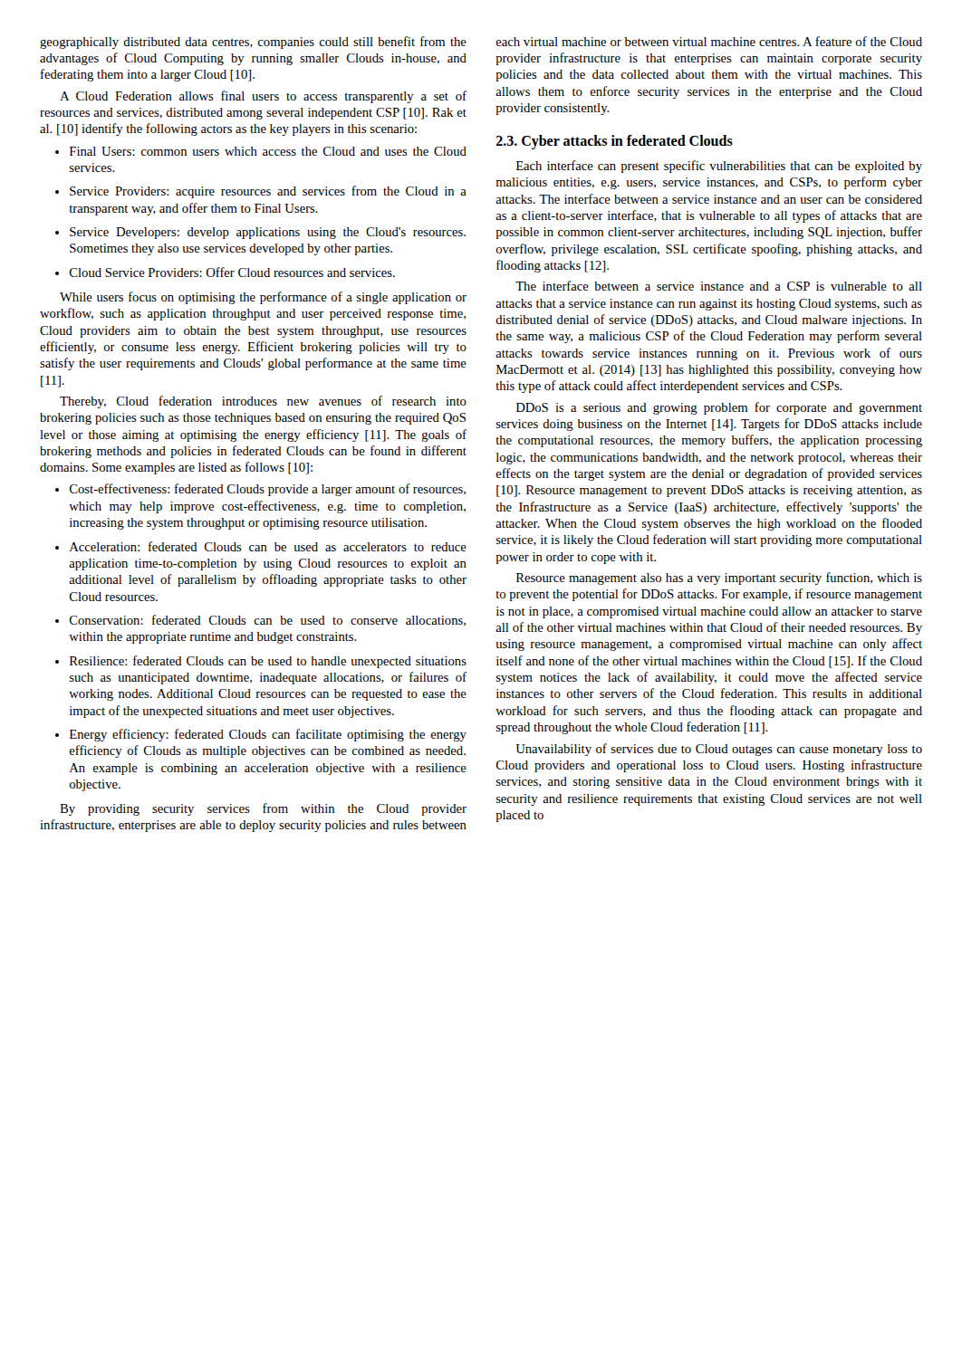geographically distributed data centres, companies could still benefit from the advantages of Cloud Computing by running smaller Clouds in-house, and federating them into a larger Cloud [10].
A Cloud Federation allows final users to access transparently a set of resources and services, distributed among several independent CSP [10]. Rak et al. [10] identify the following actors as the key players in this scenario:
Final Users: common users which access the Cloud and uses the Cloud services.
Service Providers: acquire resources and services from the Cloud in a transparent way, and offer them to Final Users.
Service Developers: develop applications using the Cloud's resources. Sometimes they also use services developed by other parties.
Cloud Service Providers: Offer Cloud resources and services.
While users focus on optimising the performance of a single application or workflow, such as application throughput and user perceived response time, Cloud providers aim to obtain the best system throughput, use resources efficiently, or consume less energy. Efficient brokering policies will try to satisfy the user requirements and Clouds' global performance at the same time [11].
Thereby, Cloud federation introduces new avenues of research into brokering policies such as those techniques based on ensuring the required QoS level or those aiming at optimising the energy efficiency [11]. The goals of brokering methods and policies in federated Clouds can be found in different domains. Some examples are listed as follows [10]:
Cost-effectiveness: federated Clouds provide a larger amount of resources, which may help improve cost-effectiveness, e.g. time to completion, increasing the system throughput or optimising resource utilisation.
Acceleration: federated Clouds can be used as accelerators to reduce application time-to-completion by using Cloud resources to exploit an additional level of parallelism by offloading appropriate tasks to other Cloud resources.
Conservation: federated Clouds can be used to conserve allocations, within the appropriate runtime and budget constraints.
Resilience: federated Clouds can be used to handle unexpected situations such as unanticipated downtime, inadequate allocations, or failures of working nodes. Additional Cloud resources can be requested to ease the impact of the unexpected situations and meet user objectives.
Energy efficiency: federated Clouds can facilitate optimising the energy efficiency of Clouds as multiple objectives can be combined as needed. An example is combining an acceleration objective with a resilience objective.
By providing security services from within the Cloud provider infrastructure, enterprises are able to deploy security policies and rules between each virtual machine or between virtual machine centres. A feature of the Cloud provider infrastructure is that enterprises can maintain corporate security policies and the data collected about them with the virtual machines. This allows them to enforce security services in the enterprise and the Cloud provider consistently.
2.3. Cyber attacks in federated Clouds
Each interface can present specific vulnerabilities that can be exploited by malicious entities, e.g. users, service instances, and CSPs, to perform cyber attacks. The interface between a service instance and an user can be considered as a client-to-server interface, that is vulnerable to all types of attacks that are possible in common client-server architectures, including SQL injection, buffer overflow, privilege escalation, SSL certificate spoofing, phishing attacks, and flooding attacks [12].
The interface between a service instance and a CSP is vulnerable to all attacks that a service instance can run against its hosting Cloud systems, such as distributed denial of service (DDoS) attacks, and Cloud malware injections. In the same way, a malicious CSP of the Cloud Federation may perform several attacks towards service instances running on it. Previous work of ours MacDermott et al. (2014) [13] has highlighted this possibility, conveying how this type of attack could affect interdependent services and CSPs.
DDoS is a serious and growing problem for corporate and government services doing business on the Internet [14]. Targets for DDoS attacks include the computational resources, the memory buffers, the application processing logic, the communications bandwidth, and the network protocol, whereas their effects on the target system are the denial or degradation of provided services [10]. Resource management to prevent DDoS attacks is receiving attention, as the Infrastructure as a Service (IaaS) architecture, effectively 'supports' the attacker. When the Cloud system observes the high workload on the flooded service, it is likely the Cloud federation will start providing more computational power in order to cope with it.
Resource management also has a very important security function, which is to prevent the potential for DDoS attacks. For example, if resource management is not in place, a compromised virtual machine could allow an attacker to starve all of the other virtual machines within that Cloud of their needed resources. By using resource management, a compromised virtual machine can only affect itself and none of the other virtual machines within the Cloud [15]. If the Cloud system notices the lack of availability, it could move the affected service instances to other servers of the Cloud federation. This results in additional workload for such servers, and thus the flooding attack can propagate and spread throughout the whole Cloud federation [11].
Unavailability of services due to Cloud outages can cause monetary loss to Cloud providers and operational loss to Cloud users. Hosting infrastructure services, and storing sensitive data in the Cloud environment brings with it security and resilience requirements that existing Cloud services are not well placed to